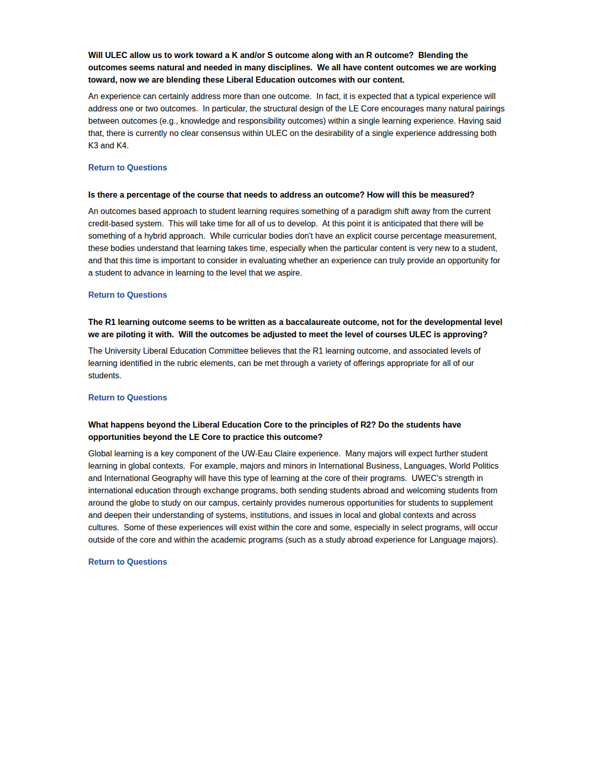Will ULEC allow us to work toward a K and/or S outcome along with an R outcome? Blending the outcomes seems natural and needed in many disciplines. We all have content outcomes we are working toward, now we are blending these Liberal Education outcomes with our content.
An experience can certainly address more than one outcome. In fact, it is expected that a typical experience will address one or two outcomes. In particular, the structural design of the LE Core encourages many natural pairings between outcomes (e.g., knowledge and responsibility outcomes) within a single learning experience. Having said that, there is currently no clear consensus within ULEC on the desirability of a single experience addressing both K3 and K4.
Return to Questions
Is there a percentage of the course that needs to address an outcome? How will this be measured?
An outcomes based approach to student learning requires something of a paradigm shift away from the current credit-based system. This will take time for all of us to develop. At this point it is anticipated that there will be something of a hybrid approach. While curricular bodies don't have an explicit course percentage measurement, these bodies understand that learning takes time, especially when the particular content is very new to a student, and that this time is important to consider in evaluating whether an experience can truly provide an opportunity for a student to advance in learning to the level that we aspire.
Return to Questions
The R1 learning outcome seems to be written as a baccalaureate outcome, not for the developmental level we are piloting it with. Will the outcomes be adjusted to meet the level of courses ULEC is approving?
The University Liberal Education Committee believes that the R1 learning outcome, and associated levels of learning identified in the rubric elements, can be met through a variety of offerings appropriate for all of our students.
Return to Questions
What happens beyond the Liberal Education Core to the principles of R2? Do the students have opportunities beyond the LE Core to practice this outcome?
Global learning is a key component of the UW-Eau Claire experience. Many majors will expect further student learning in global contexts. For example, majors and minors in International Business, Languages, World Politics and International Geography will have this type of learning at the core of their programs. UWEC's strength in international education through exchange programs, both sending students abroad and welcoming students from around the globe to study on our campus, certainly provides numerous opportunities for students to supplement and deepen their understanding of systems, institutions, and issues in local and global contexts and across cultures. Some of these experiences will exist within the core and some, especially in select programs, will occur outside of the core and within the academic programs (such as a study abroad experience for Language majors).
Return to Questions